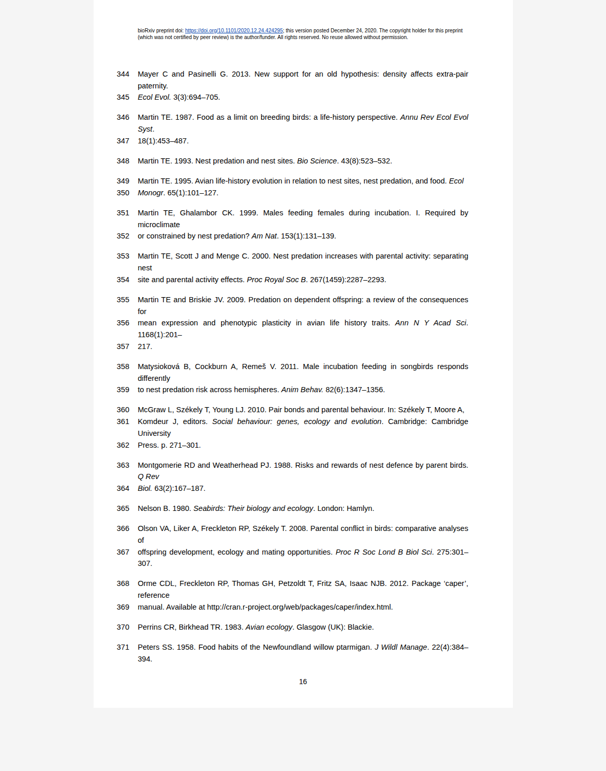bioRxiv preprint doi: https://doi.org/10.1101/2020.12.24.424295; this version posted December 24, 2020. The copyright holder for this preprint (which was not certified by peer review) is the author/funder. All rights reserved. No reuse allowed without permission.
344 Mayer C and Pasinelli G. 2013. New support for an old hypothesis: density affects extra‑pair paternity.
345 Ecol Evol. 3(3):694–705.
346 Martin TE. 1987. Food as a limit on breeding birds: a life-history perspective. Annu Rev Ecol Evol Syst.
347 18(1):453–487.
348 Martin TE. 1993. Nest predation and nest sites. Bio Science. 43(8):523–532.
349 Martin TE. 1995. Avian life-history evolution in relation to nest sites, nest predation, and food. Ecol
350 Monogr. 65(1):101–127.
351 Martin TE, Ghalambor CK. 1999. Males feeding females during incubation. I. Required by microclimate
352 or constrained by nest predation? Am Nat. 153(1):131–139.
353 Martin TE, Scott J and Menge C. 2000. Nest predation increases with parental activity: separating nest
354 site and parental activity effects. Proc Royal Soc B. 267(1459):2287–2293.
355 Martin TE and Briskie JV. 2009. Predation on dependent offspring: a review of the consequences for
356 mean expression and phenotypic plasticity in avian life history traits. Ann N Y Acad Sci. 1168(1):201–
357 217.
358 Matysioková B, Cockburn A, Remeš V. 2011. Male incubation feeding in songbirds responds differently
359 to nest predation risk across hemispheres. Anim Behav. 82(6):1347–1356.
360 McGraw L, Székely T, Young LJ. 2010. Pair bonds and parental behaviour. In: Székely T, Moore A,
361 Komdeur J, editors. Social behaviour: genes, ecology and evolution. Cambridge: Cambridge University
362 Press. p. 271–301.
363 Montgomerie RD and Weatherhead PJ. 1988. Risks and rewards of nest defence by parent birds. Q Rev
364 Biol. 63(2):167–187.
365 Nelson B. 1980. Seabirds: Their biology and ecology. London: Hamlyn.
366 Olson VA, Liker A, Freckleton RP, Székely T. 2008. Parental conflict in birds: comparative analyses of
367 offspring development, ecology and mating opportunities. Proc R Soc Lond B Biol Sci. 275:301–307.
368 Orme CDL, Freckleton RP, Thomas GH, Petzoldt T, Fritz SA, Isaac NJB. 2012. Package ‘caper’, reference
369 manual. Available at http://cran.r-project.org/web/packages/caper/index.html.
370 Perrins CR, Birkhead TR. 1983. Avian ecology. Glasgow (UK): Blackie.
371 Peters SS. 1958. Food habits of the Newfoundland willow ptarmigan. J Wildl Manage. 22(4):384–394.
16